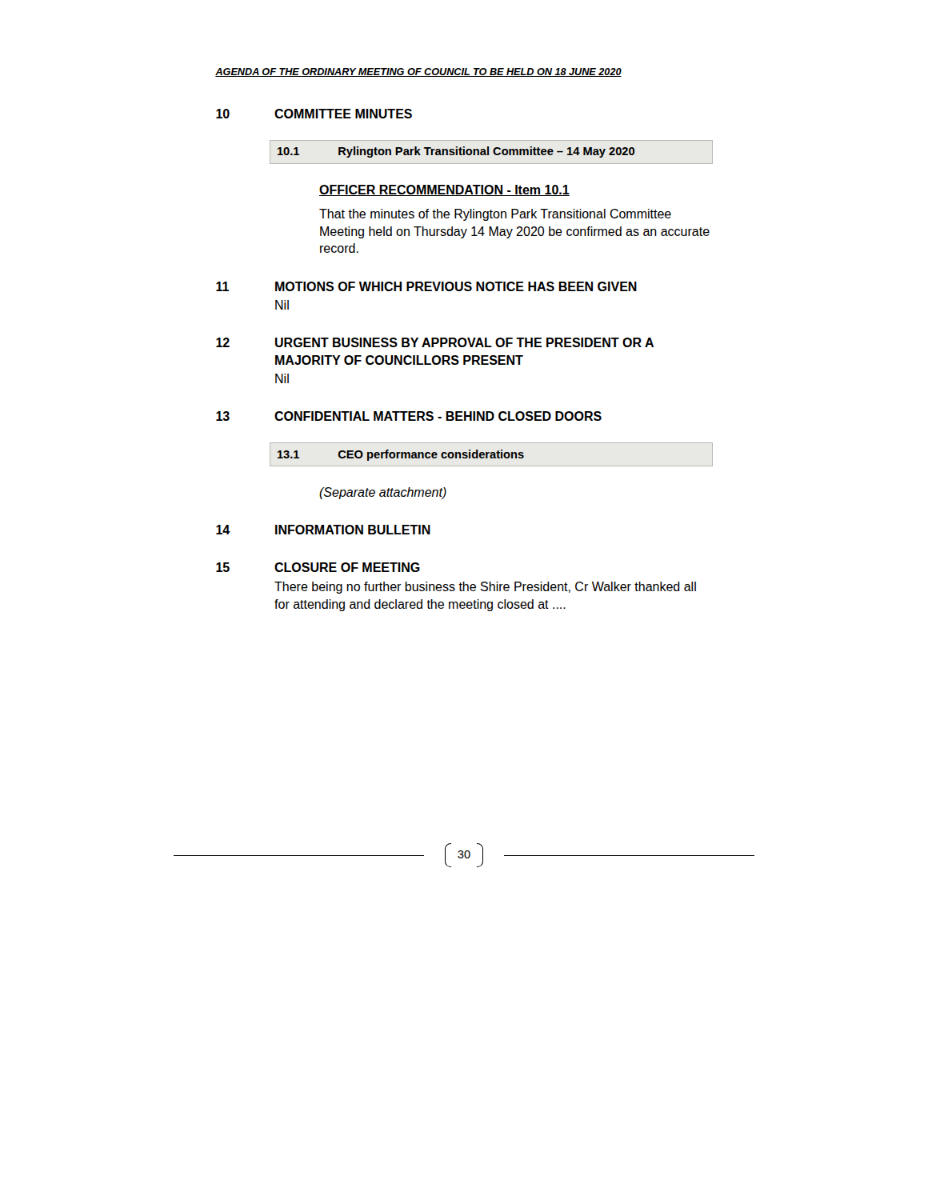AGENDA OF THE ORDINARY MEETING OF COUNCIL TO BE HELD ON 18 JUNE 2020
10
COMMITTEE MINUTES
10.1 Rylington Park Transitional Committee – 14 May 2020
OFFICER RECOMMENDATION - Item 10.1
That the minutes of the Rylington Park Transitional Committee Meeting held on Thursday 14 May 2020 be confirmed as an accurate record.
11
MOTIONS OF WHICH PREVIOUS NOTICE HAS BEEN GIVEN
Nil
12
URGENT BUSINESS BY APPROVAL OF THE PRESIDENT OR A MAJORITY OF COUNCILLORS PRESENT
Nil
13
CONFIDENTIAL MATTERS - BEHIND CLOSED DOORS
13.1 CEO performance considerations
(Separate attachment)
14
INFORMATION BULLETIN
15
CLOSURE OF MEETING
There being no further business the Shire President, Cr Walker thanked all for attending and declared the meeting closed at ....
30